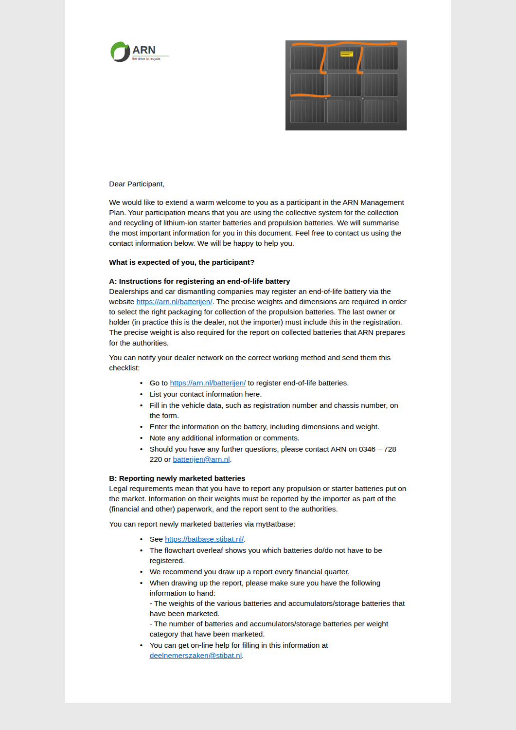ARN the drive to recycle
Dear Participant,
We would like to extend a warm welcome to you as a participant in the ARN Management Plan. Your participation means that you are using the collective system for the collection and recycling of lithium-ion starter batteries and propulsion batteries. We will summarise the most important information for you in this document. Feel free to contact us using the contact information below. We will be happy to help you.
What is expected of you, the participant?
A: Instructions for registering an end-of-life battery
Dealerships and car dismantling companies may register an end-of-life battery via the website https://arn.nl/batterijen/. The precise weights and dimensions are required in order to select the right packaging for collection of the propulsion batteries. The last owner or holder (in practice this is the dealer, not the importer) must include this in the registration. The precise weight is also required for the report on collected batteries that ARN prepares for the authorities.
You can notify your dealer network on the correct working method and send them this checklist:
Go to https://arn.nl/batterijen/ to register end-of-life batteries.
List your contact information here.
Fill in the vehicle data, such as registration number and chassis number, on the form.
Enter the information on the battery, including dimensions and weight.
Note any additional information or comments.
Should you have any further questions, please contact ARN on 0346 – 728 220 or batterijen@arn.nl.
B: Reporting newly marketed batteries
Legal requirements mean that you have to report any propulsion or starter batteries put on the market. Information on their weights must be reported by the importer as part of the (financial and other) paperwork, and the report sent to the authorities.
You can report newly marketed batteries via myBatbase:
See https://batbase.stibat.nl/.
The flowchart overleaf shows you which batteries do/do not have to be registered.
We recommend you draw up a report every financial quarter.
When drawing up the report, please make sure you have the following information to hand: - The weights of the various batteries and accumulators/storage batteries that have been marketed. - The number of batteries and accumulators/storage batteries per weight category that have been marketed.
You can get on-line help for filling in this information at deelnemerszaken@stibat.nl.